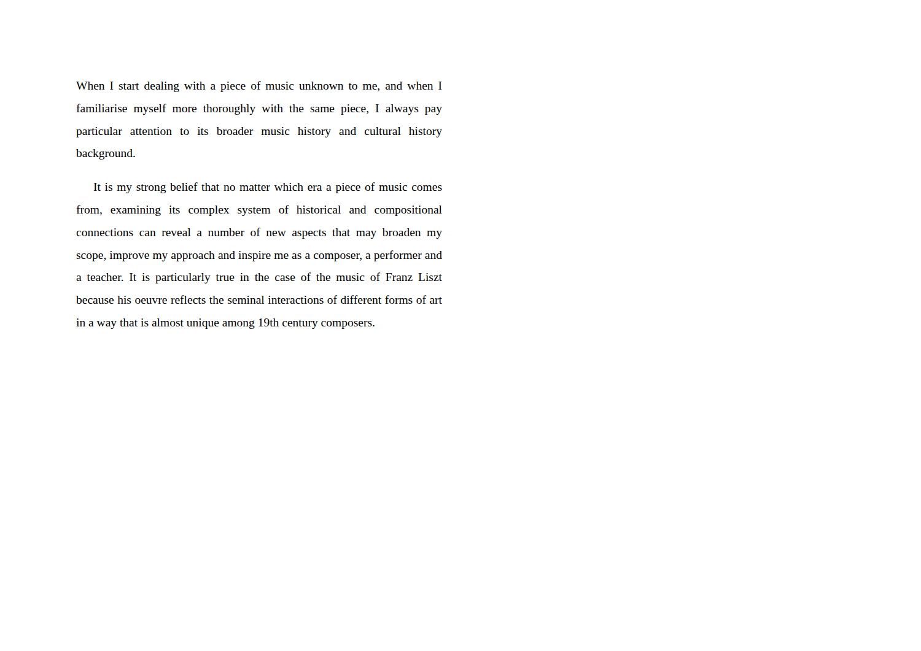When I start dealing with a piece of music unknown to me, and when I familiarise myself more thoroughly with the same piece, I always pay particular attention to its broader music history and cultural history background.
It is my strong belief that no matter which era a piece of music comes from, examining its complex system of historical and compositional connections can reveal a number of new aspects that may broaden my scope, improve my approach and inspire me as a composer, a performer and a teacher. It is particularly true in the case of the music of Franz Liszt because his oeuvre reflects the seminal interactions of different forms of art in a way that is almost unique among 19th century composers.